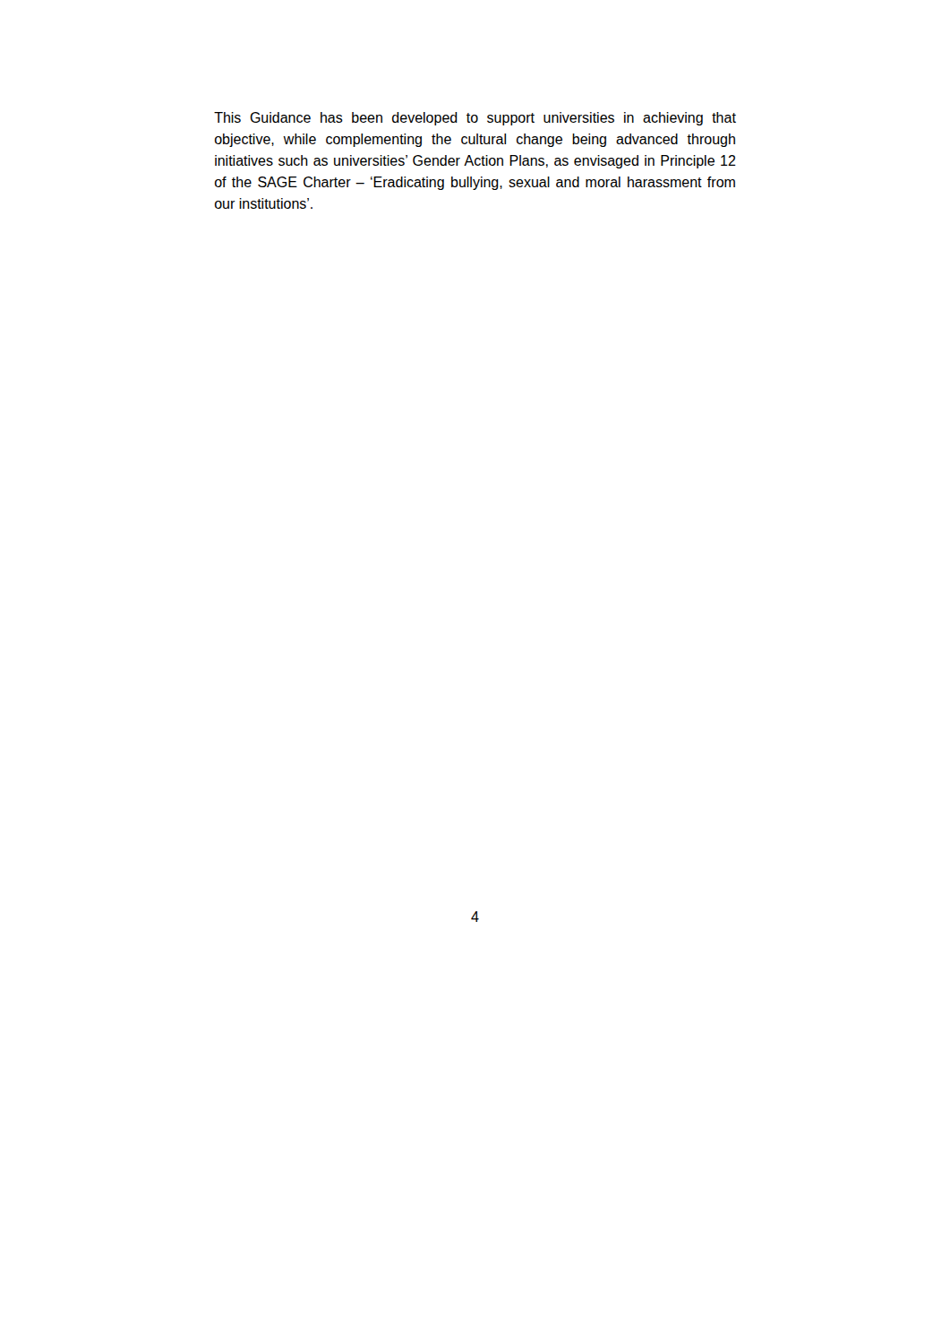This Guidance has been developed to support universities in achieving that objective, while complementing the cultural change being advanced through initiatives such as universities’ Gender Action Plans, as envisaged in Principle 12 of the SAGE Charter – ‘Eradicating bullying, sexual and moral harassment from our institutions’.
4